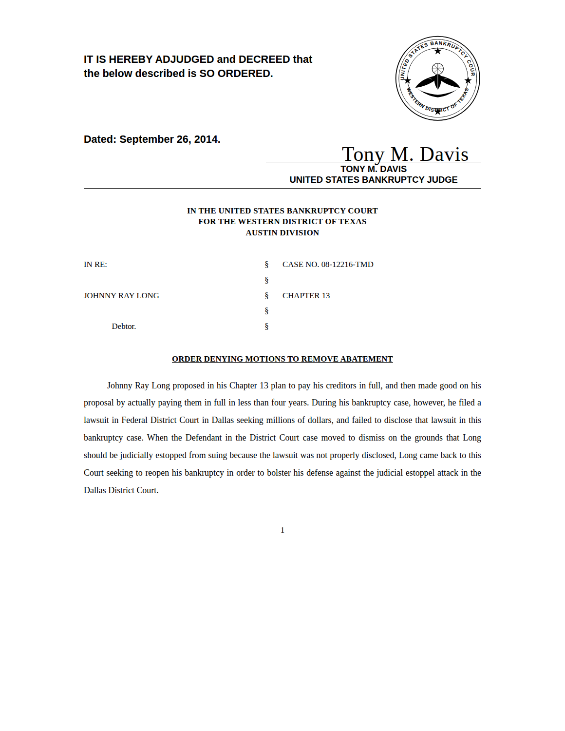IT IS HEREBY ADJUDGED and DECREED that the below described is SO ORDERED.
United States Bankruptcy Court — Western District of Texas seal UNITED STATES BANKRUPTCY COURT WESTERN DISTRICT OF TEXAS
Dated: September 26, 2014.
Tony M. Davis
TONY M. DAVIS
UNITED STATES BANKRUPTCY JUDGE
IN THE UNITED STATES BANKRUPTCY COURT
FOR THE WESTERN DISTRICT OF TEXAS
AUSTIN DIVISION
| IN RE: | § | CASE NO. 08-12216-TMD |
| | § | |
| JOHNNY RAY LONG | § | CHAPTER 13 |
| | § | |
| Debtor. | § | |
ORDER DENYING MOTIONS TO REMOVE ABATEMENT
Johnny Ray Long proposed in his Chapter 13 plan to pay his creditors in full, and then made good on his proposal by actually paying them in full in less than four years. During his bankruptcy case, however, he filed a lawsuit in Federal District Court in Dallas seeking millions of dollars, and failed to disclose that lawsuit in this bankruptcy case. When the Defendant in the District Court case moved to dismiss on the grounds that Long should be judicially estopped from suing because the lawsuit was not properly disclosed, Long came back to this Court seeking to reopen his bankruptcy in order to bolster his defense against the judicial estoppel attack in the Dallas District Court.
1